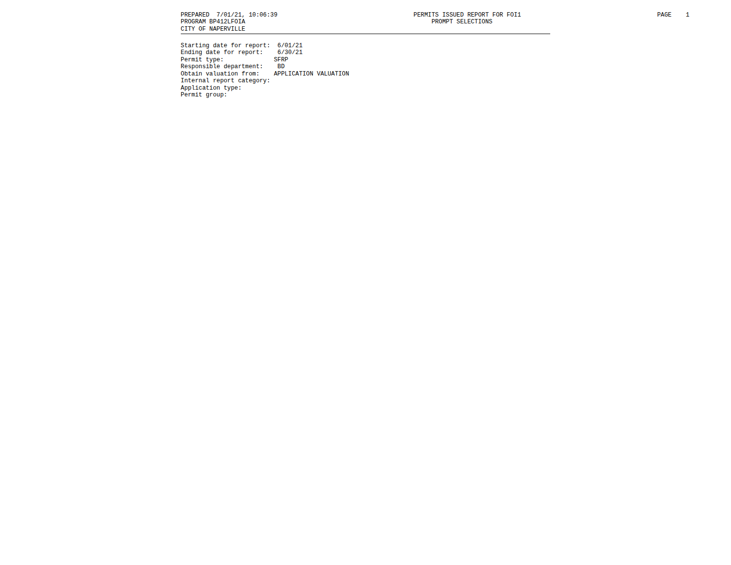PREPARED 7/01/21, 10:06:39 PERMITS ISSUED REPORT FOR FOI1 PAGE 1 PROGRAM BP412LFOIA PROMPT SELECTIONS CITY OF NAPERVILLE
Starting date for report: 6/01/21 Ending date for report: 6/30/21 Permit type: SFRP Responsible department: BD Obtain valuation from: APPLICATION VALUATION Internal report category: Application type: Permit group: